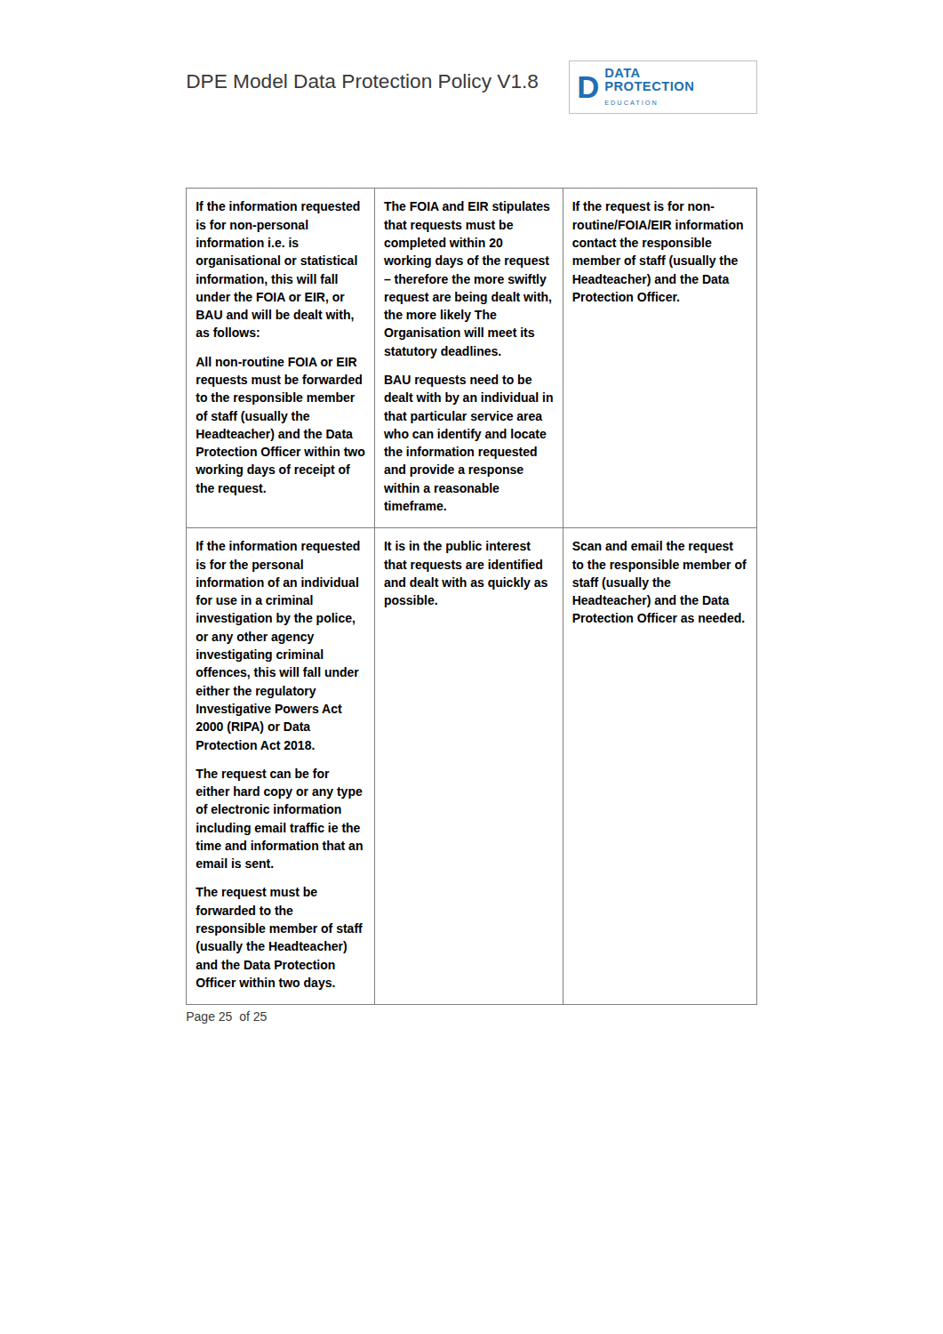DPE Model Data Protection Policy V1.8
D DATA
PROTECTION
EDUCATION
| If the information requested is for non-personal information i.e. is organisational or statistical information, this will fall under the FOIA or EIR, or BAU and will be dealt with, as follows: All non-routine FOIA or EIR requests must be forwarded to the responsible member of staff (usually the Headteacher) and the Data Protection Officer within two working days of receipt of the request. | The FOIA and EIR stipulates that requests must be completed within 20 working days of the request – therefore the more swiftly request are being dealt with, the more likely The Organisation will meet its statutory deadlines. BAU requests need to be dealt with by an individual in that particular service area who can identify and locate the information requested and provide a response within a reasonable timeframe. | If the request is for non-routine/FOIA/EIR information contact the responsible member of staff (usually the Headteacher) and the Data Protection Officer. |
| If the information requested is for the personal information of an individual for use in a criminal investigation by the police, or any other agency investigating criminal offences, this will fall under either the regulatory Investigative Powers Act 2000 (RIPA) or Data Protection Act 2018. The request can be for either hard copy or any type of electronic information including email traffic ie the time and information that an email is sent. The request must be forwarded to the responsible member of staff (usually the Headteacher) and the Data Protection Officer within two days. | It is in the public interest that requests are identified and dealt with as quickly as possible. | Scan and email the request to the responsible member of staff (usually the Headteacher) and the Data Protection Officer as needed. |
Page 25 of 25